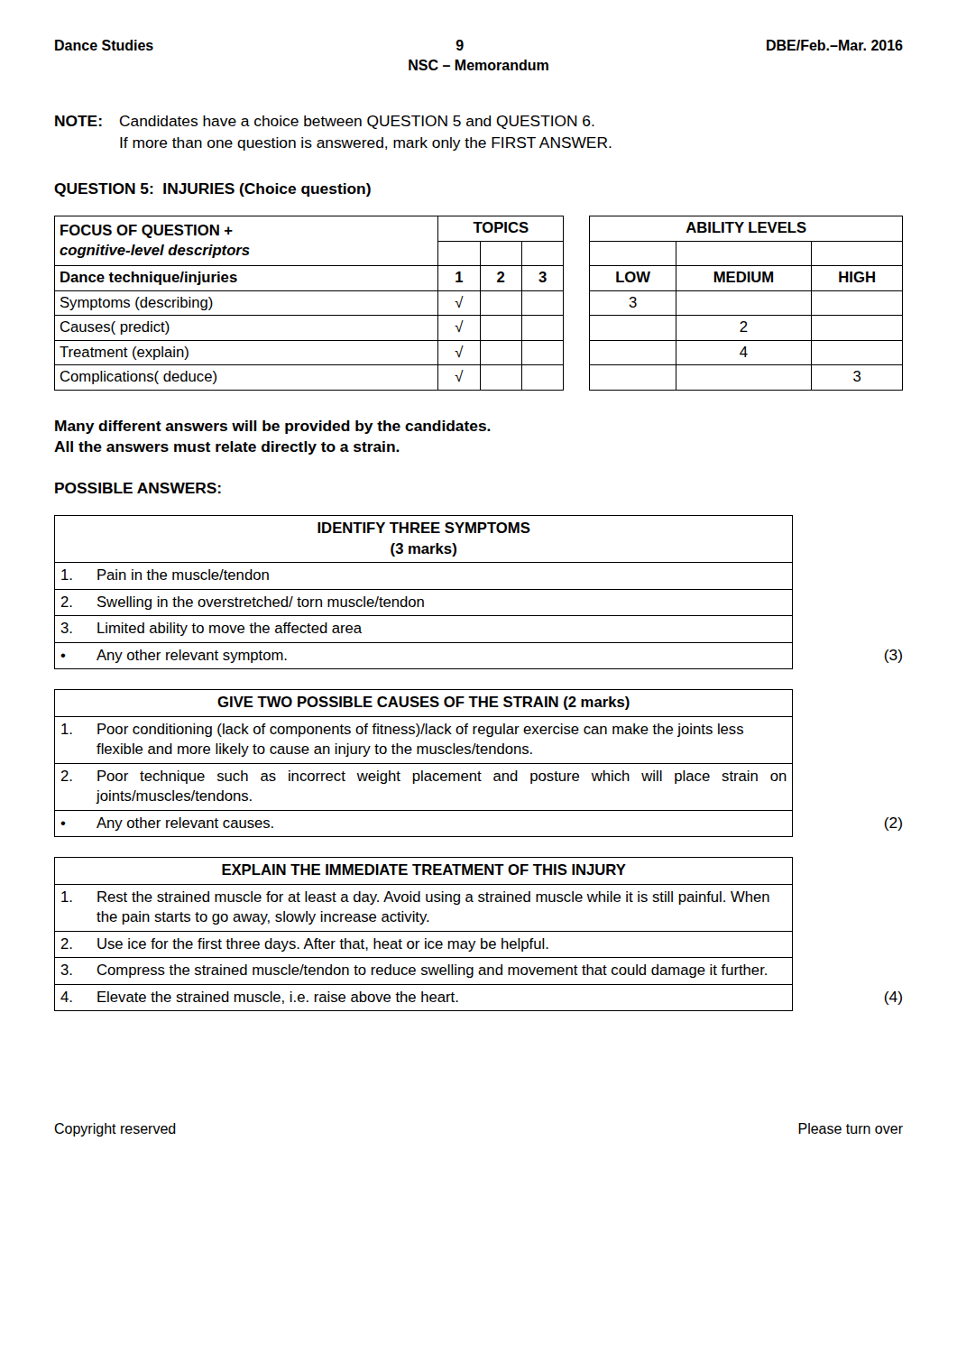Dance Studies
9
DBE/Feb.–Mar. 2016
NSC – Memorandum
NOTE:
Candidates have a choice between QUESTION 5 and QUESTION 6.
If more than one question is answered, mark only the FIRST ANSWER.
QUESTION 5: INJURIES (Choice question)
| FOCUS OF QUESTION + cognitive-level descriptors | TOPICS | | ABILITY LEVELS |
| Dance technique/injuries | 1 | 2 | 3 | | LOW | MEDIUM | HIGH |
| Symptoms (describing) | √ | | | | 3 | | |
| Causes( predict) | √ | | | | | 2 | |
| Treatment (explain) | √ | | | | | 4 | |
| Complications( deduce) | √ | | | | | | 3 |
Many different answers will be provided by the candidates.
All the answers must relate directly to a strain.
POSSIBLE ANSWERS:
| IDENTIFY THREE SYMPTOMS (3 marks) |
| --- |
| 1. | Pain in the muscle/tendon |
| 2. | Swelling in the overstretched/ torn muscle/tendon |
| 3. | Limited ability to move the affected area |
| • | Any other relevant symptom. |
(3)
| GIVE TWO POSSIBLE CAUSES OF THE STRAIN (2 marks) |
| --- |
| 1. | Poor conditioning (lack of components of fitness)/lack of regular exercise can make the joints less flexible and more likely to cause an injury to the muscles/tendons. |
| 2. | Poor technique such as incorrect weight placement and posture which will place strain on joints/muscles/tendons. |
| • | Any other relevant causes. |
(2)
| EXPLAIN THE IMMEDIATE TREATMENT OF THIS INJURY |
| --- |
| 1. | Rest the strained muscle for at least a day. Avoid using a strained muscle while it is still painful. When the pain starts to go away, slowly increase activity. |
| 2. | Use ice for the first three days. After that, heat or ice may be helpful. |
| 3. | Compress the strained muscle/tendon to reduce swelling and movement that could damage it further. |
| 4. | Elevate the strained muscle, i.e. raise above the heart. |
(4)
Copyright reserved
Please turn over